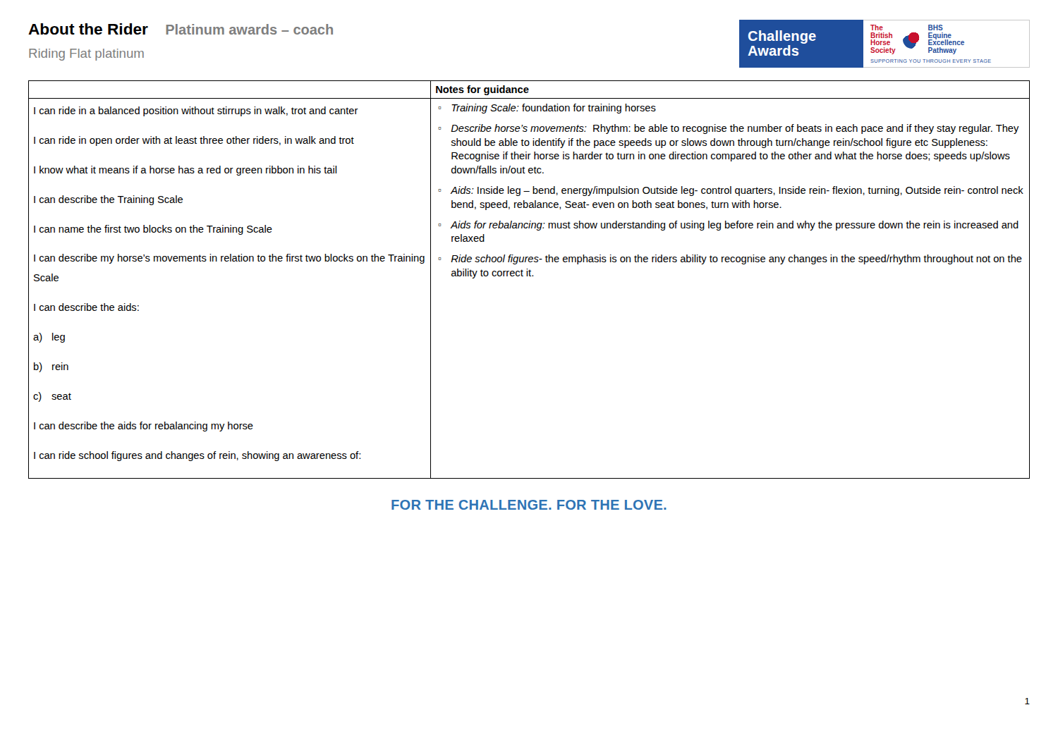About the Rider Platinum awards – coach
Riding Flat platinum
Challenge
Awards
The
British
Horse
Society
BHS
Equine
Excellence
Pathway
Supporting you through every stage
| | Notes for guidance |
| --- | --- |
| I can ride in a balanced position without stirrups in walk, trot and canter I can ride in open order with at least three other riders, in walk and trot I know what it means if a horse has a red or green ribbon in his tail I can describe the Training Scale I can name the first two blocks on the Training Scale I can describe my horse’s movements in relation to the first two blocks on the Training Scale I can describe the aids: a) leg b) rein c) seat I can describe the aids for rebalancing my horse I can ride school figures and changes of rein, showing an awareness of: | Training Scale: foundation for training horses Describe horse’s movements: Rhythm: be able to recognise the number of beats in each pace and if they stay regular. They should be able to identify if the pace speeds up or slows down through turn/change rein/school figure etc Suppleness: Recognise if their horse is harder to turn in one direction compared to the other and what the horse does; speeds up/slows down/falls in/out etc. Aids: Inside leg – bend, energy/impulsion Outside leg- control quarters, Inside rein- flexion, turning, Outside rein- control neck bend, speed, rebalance, Seat- even on both seat bones, turn with horse. Aids for rebalancing: must show understanding of using leg before rein and why the pressure down the rein is increased and relaxed Ride school figures- the emphasis is on the riders ability to recognise any changes in the speed/rhythm throughout not on the ability to correct it. |
FOR THE CHALLENGE. FOR THE LOVE.
1